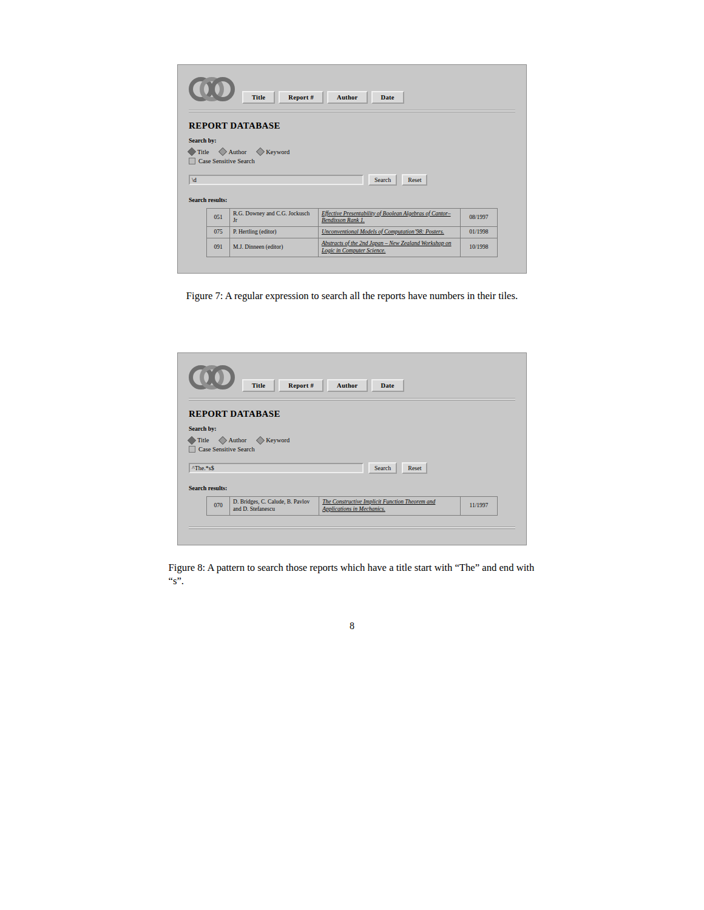Title Report # Author Date
REPORT DATABASE
Search by:
Title Author Keyword
Case Sensitive Search
\d
Search Reset
Search results:
| 051 | R.G. Downey and C.G. Jockusch Jr | Effective Presentability of Boolean Algebras of Cantor–Bendixson Rank 1. | 08/1997 |
| 075 | P. Hertling (editor) | Unconventional Models of Computation’98: Posters. | 01/1998 |
| 091 | M.J. Dinneen (editor) | Abstracts of the 2nd Japan – New Zealand Workshop on Logic in Computer Science. | 10/1998 |
Figure 7: A regular expression to search all the reports have numbers in their tiles.
Title Report # Author Date
REPORT DATABASE
Search by:
Title Author Keyword
Case Sensitive Search
^The.*s$
Search Reset
Search results:
| 070 | D. Bridges, C. Calude, B. Pavlov and D. Stefanescu | The Constructive Implicit Function Theorem and Applications in Mechanics. | 11/1997 |
Figure 8: A pattern to search those reports which have a title start with “The” and end with “s”.
8